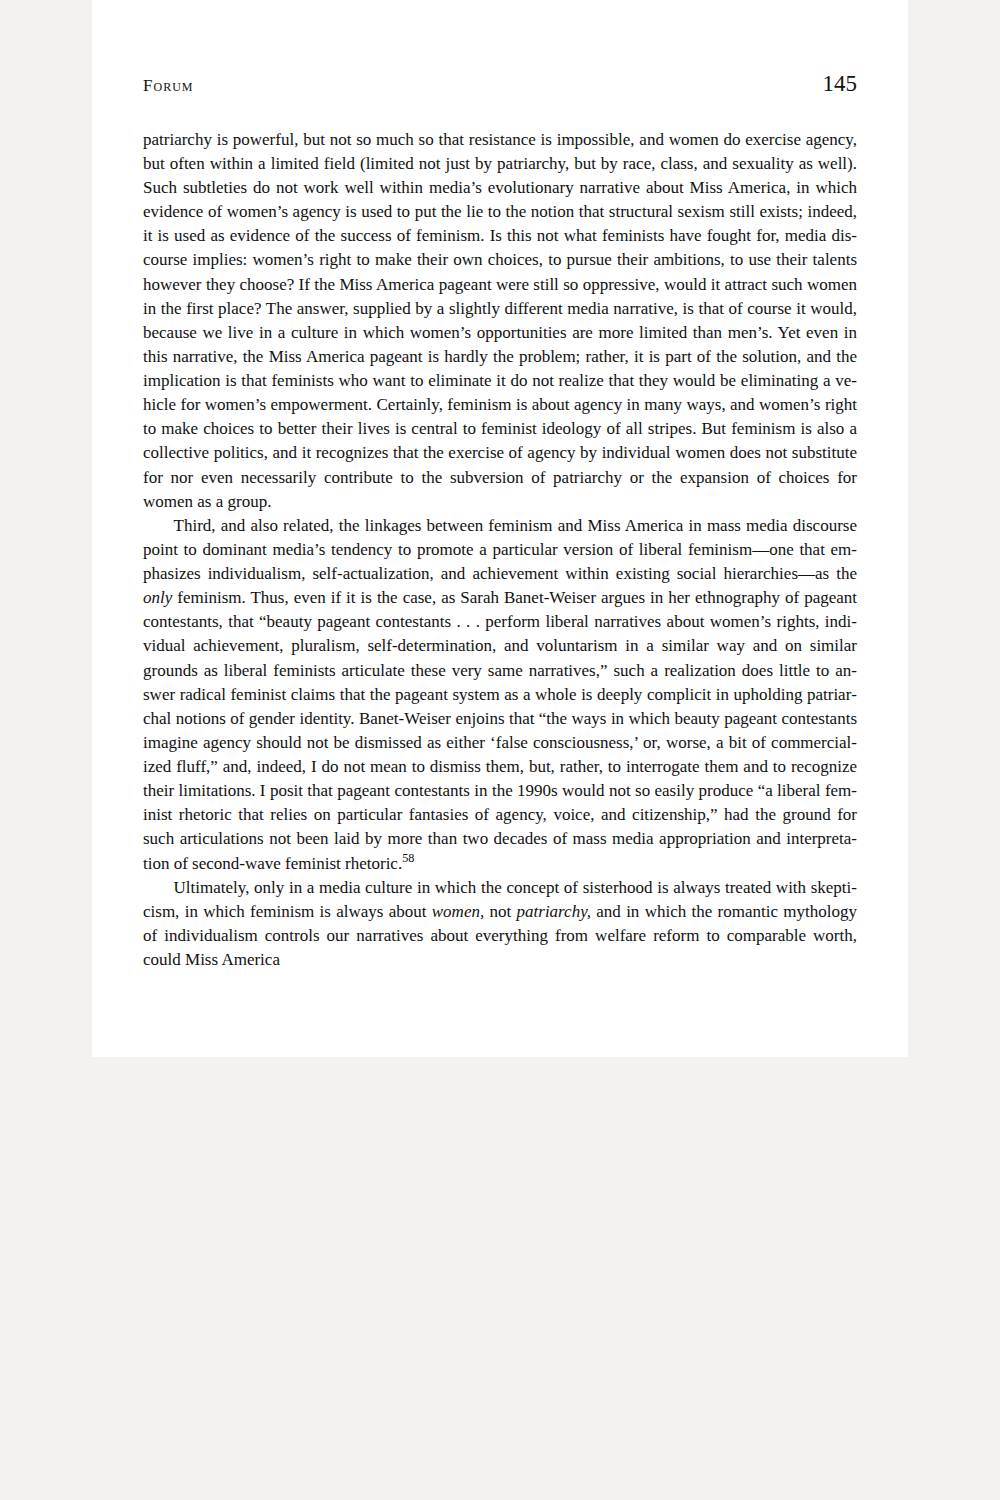Forum 145
patriarchy is powerful, but not so much so that resistance is impossible, and women do exercise agency, but often within a limited field (limited not just by patriarchy, but by race, class, and sexuality as well). Such subtleties do not work well within media’s evolutionary narrative about Miss America, in which evidence of women’s agency is used to put the lie to the notion that structural sexism still exists; indeed, it is used as evidence of the success of feminism. Is this not what feminists have fought for, media discourse implies: women’s right to make their own choices, to pursue their ambitions, to use their talents however they choose? If the Miss America pageant were still so oppressive, would it attract such women in the first place? The answer, supplied by a slightly different media narrative, is that of course it would, because we live in a culture in which women’s opportunities are more limited than men’s. Yet even in this narrative, the Miss America pageant is hardly the problem; rather, it is part of the solution, and the implication is that feminists who want to eliminate it do not realize that they would be eliminating a vehicle for women’s empowerment. Certainly, feminism is about agency in many ways, and women’s right to make choices to better their lives is central to feminist ideology of all stripes. But feminism is also a collective politics, and it recognizes that the exercise of agency by individual women does not substitute for nor even necessarily contribute to the subversion of patriarchy or the expansion of choices for women as a group.
Third, and also related, the linkages between feminism and Miss America in mass media discourse point to dominant media’s tendency to promote a particular version of liberal feminism—one that emphasizes individualism, self-actualization, and achievement within existing social hierarchies—as the only feminism. Thus, even if it is the case, as Sarah Banet-Weiser argues in her ethnography of pageant contestants, that “beauty pageant contestants . . . perform liberal narratives about women’s rights, individual achievement, pluralism, self-determination, and voluntarism in a similar way and on similar grounds as liberal feminists articulate these very same narratives,” such a realization does little to answer radical feminist claims that the pageant system as a whole is deeply complicit in upholding patriarchal notions of gender identity. Banet-Weiser enjoins that “the ways in which beauty pageant contestants imagine agency should not be dismissed as either ‘false consciousness,’ or, worse, a bit of commercialized fluff,” and, indeed, I do not mean to dismiss them, but, rather, to interrogate them and to recognize their limitations. I posit that pageant contestants in the 1990s would not so easily produce “a liberal feminist rhetoric that relies on particular fantasies of agency, voice, and citizenship,” had the ground for such articulations not been laid by more than two decades of mass media appropriation and interpretation of second-wave feminist rhetoric.58
Ultimately, only in a media culture in which the concept of sisterhood is always treated with skepticism, in which feminism is always about women, not patriarchy, and in which the romantic mythology of individualism controls our narratives about everything from welfare reform to comparable worth, could Miss America